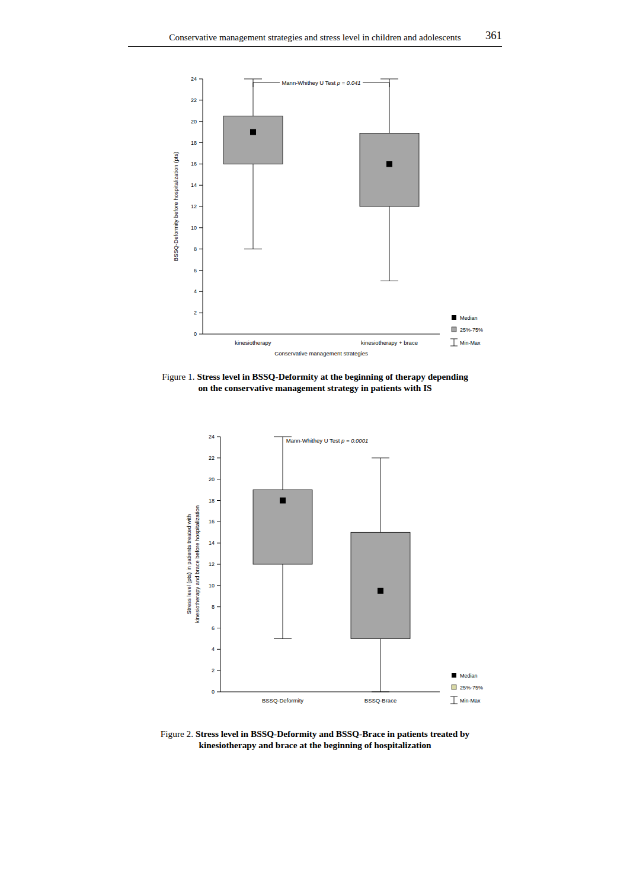Conservative management strategies and stress level in children and adolescents
361
0 2 4 6 8 10 12 14 16 18 20 22 24 BSSQ-Deformity before hospitalization (pts) Mann-Whithey U Test p = 0.041 kinesiotherapy kinesiotherapy + brace Conservative management strategies Median 25%-75% Min-Max
Figure 1. Stress level in BSSQ-Deformity at the beginning of therapy depending
on the conservative management strategy in patients with IS
0 2 4 6 8 10 12 14 16 18 20 22 24 Stress level (pts) in patients treated with kinesiotherapy and brace before hospitalization Mann-Whithey U Test p = 0.0001 BSSQ-Deformity BSSQ-Brace Median 25%-75% Min-Max
Figure 2. Stress level in BSSQ-Deformity and BSSQ-Brace in patients treated by
kinesiotherapy and brace at the beginning of hospitalization